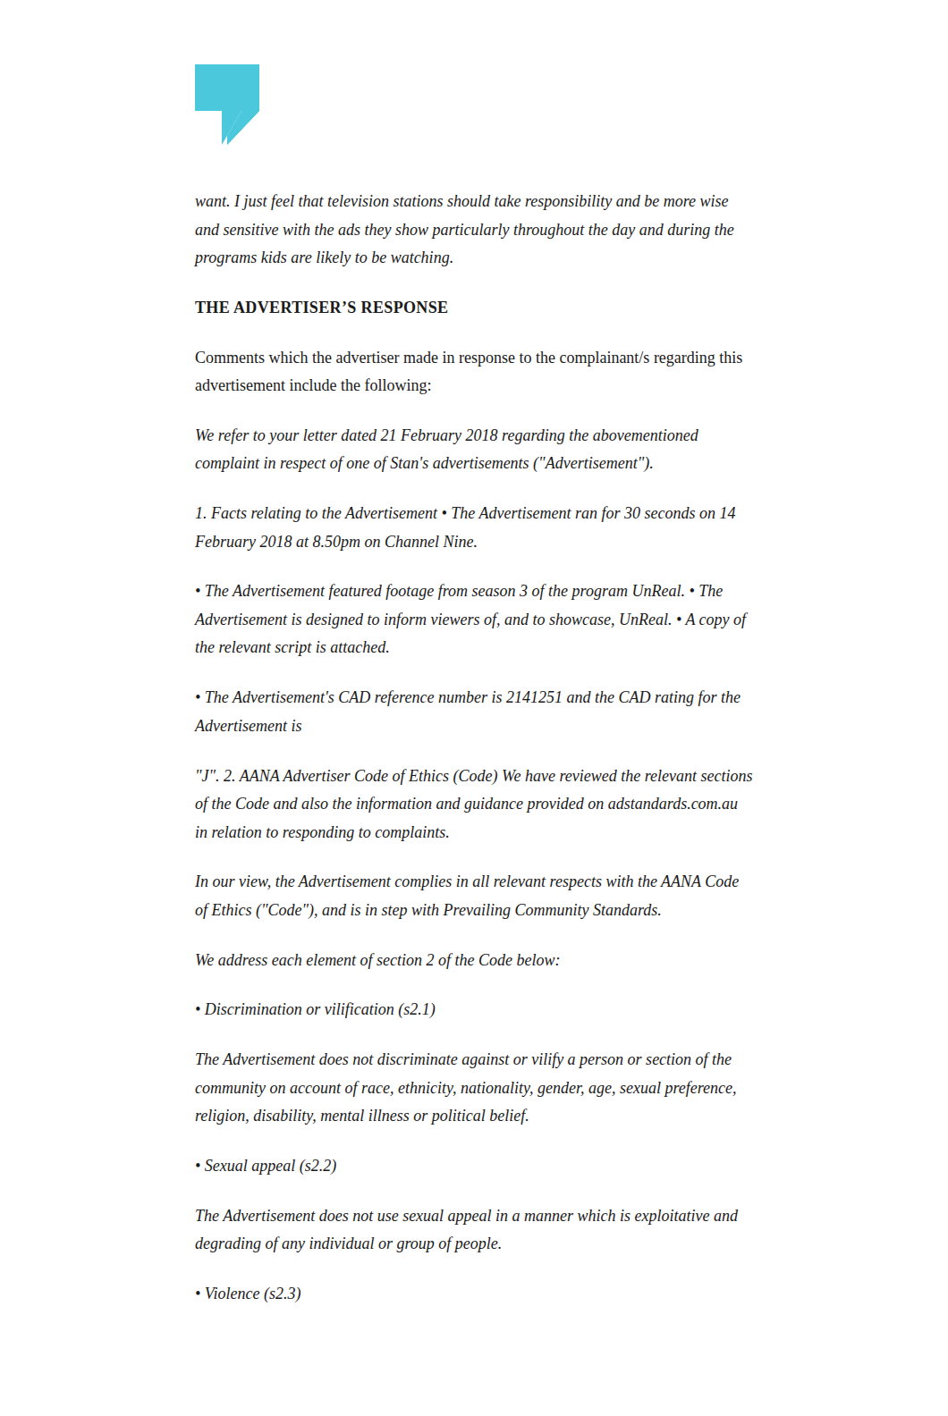want. I just feel that television stations should take responsibility and be more wise and sensitive with the ads they show particularly throughout the day and during the programs kids are likely to be watching.
THE ADVERTISER’S RESPONSE
Comments which the advertiser made in response to the complainant/s regarding this advertisement include the following:
We refer to your letter dated 21 February 2018 regarding the abovementioned complaint in respect of one of Stan's advertisements ("Advertisement").
1. Facts relating to the Advertisement • The Advertisement ran for 30 seconds on 14 February 2018 at 8.50pm on Channel Nine.
• The Advertisement featured footage from season 3 of the program UnReal. • The Advertisement is designed to inform viewers of, and to showcase, UnReal. • A copy of the relevant script is attached.
• The Advertisement's CAD reference number is 2141251 and the CAD rating for the Advertisement is
"J". 2. AANA Advertiser Code of Ethics (Code) We have reviewed the relevant sections of the Code and also the information and guidance provided on adstandards.com.au in relation to responding to complaints.
In our view, the Advertisement complies in all relevant respects with the AANA Code of Ethics ("Code"), and is in step with Prevailing Community Standards.
We address each element of section 2 of the Code below:
• Discrimination or vilification (s2.1)
The Advertisement does not discriminate against or vilify a person or section of the community on account of race, ethnicity, nationality, gender, age, sexual preference, religion, disability, mental illness or political belief.
• Sexual appeal (s2.2)
The Advertisement does not use sexual appeal in a manner which is exploitative and degrading of any individual or group of people.
• Violence (s2.3)